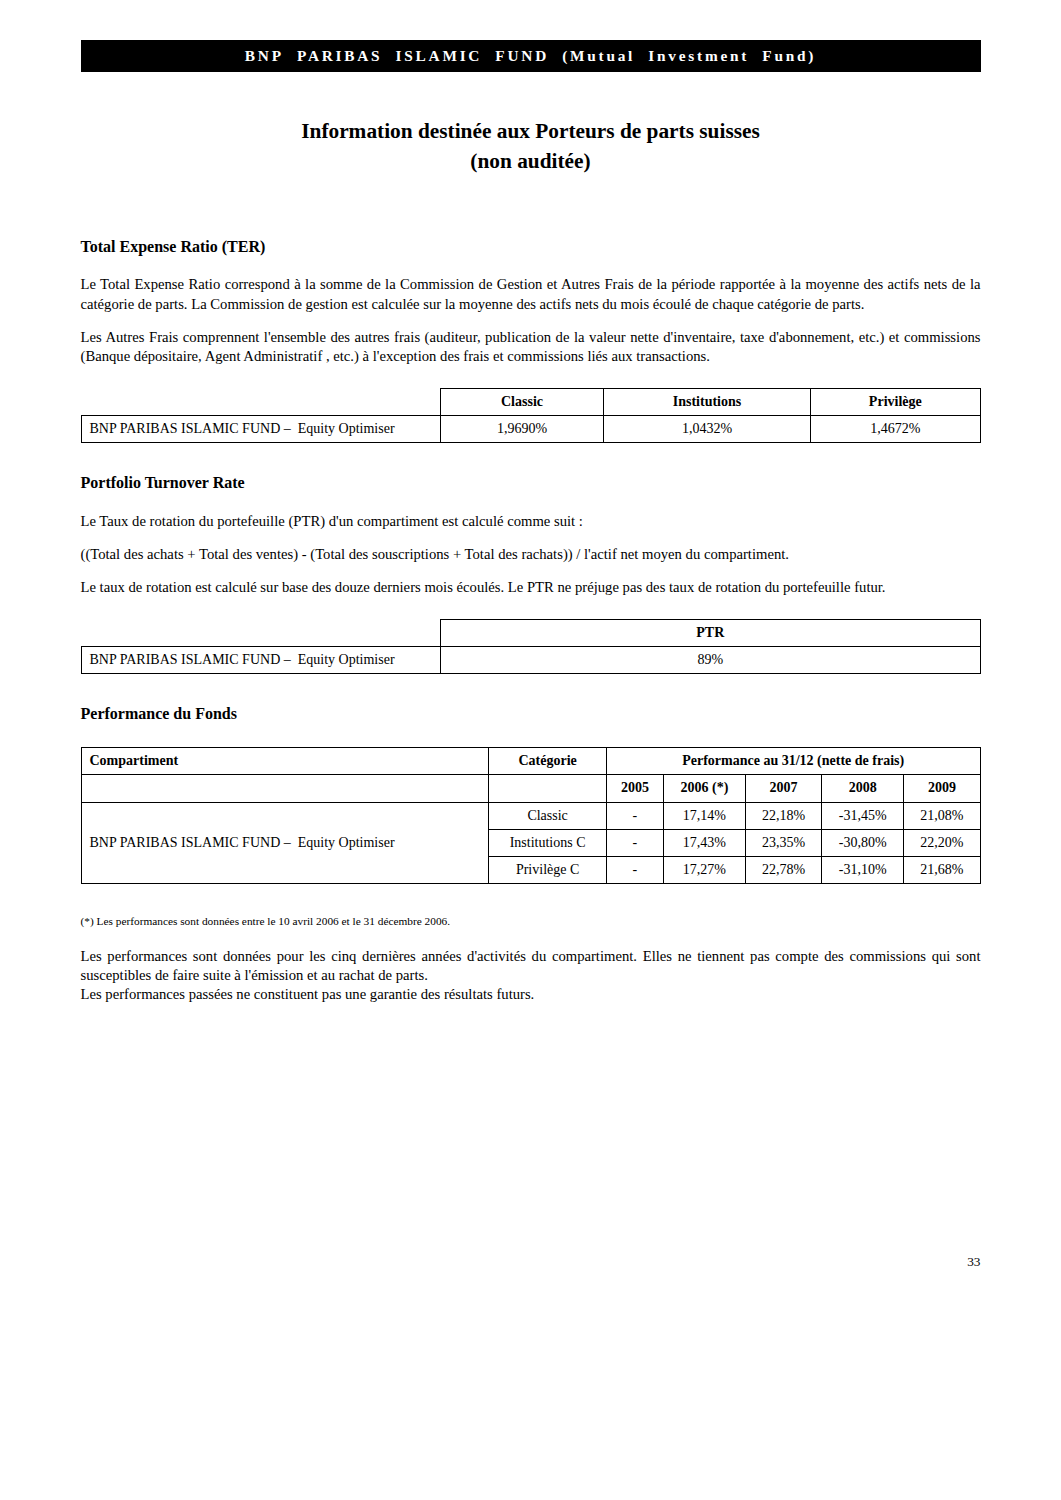BNP PARIBAS ISLAMIC FUND (Mutual Investment Fund)
Information destinée aux Porteurs de parts suisses
(non auditée)
Total Expense Ratio (TER)
Le Total Expense Ratio correspond à la somme de la Commission de Gestion et Autres Frais de la période rapportée à la moyenne des actifs nets de la catégorie de parts. La Commission de gestion est calculée sur la moyenne des actifs nets du mois écoulé de chaque catégorie de parts.
Les Autres Frais comprennent l'ensemble des autres frais (auditeur, publication de la valeur nette d'inventaire, taxe d'abonnement, etc.) et commissions (Banque dépositaire, Agent Administratif , etc.) à l'exception des frais et commissions liés aux transactions.
| | Classic | Institutions | Privilège |
| BNP PARIBAS ISLAMIC FUND – Equity Optimiser | 1,9690% | 1,0432% | 1,4672% |
Portfolio Turnover Rate
Le Taux de rotation du portefeuille (PTR) d'un compartiment est calculé comme suit :
((Total des achats + Total des ventes) - (Total des souscriptions + Total des rachats)) / l'actif net moyen du compartiment.
Le taux de rotation est calculé sur base des douze derniers mois écoulés. Le PTR ne préjuge pas des taux de rotation du portefeuille futur.
| | PTR |
| BNP PARIBAS ISLAMIC FUND – Equity Optimiser | 89% |
Performance du Fonds
| Compartiment | Catégorie | Performance au 31/12 (nette de frais) |
| --- | --- | --- |
| | | 2005 | 2006 (*) | 2007 | 2008 | 2009 |
| BNP PARIBAS ISLAMIC FUND – Equity Optimiser | Classic | - | 17,14% | 22,18% | -31,45% | 21,08% |
| Institutions C | - | 17,43% | 23,35% | -30,80% | 22,20% |
| Privilège C | - | 17,27% | 22,78% | -31,10% | 21,68% |
(*) Les performances sont données entre le 10 avril 2006 et le 31 décembre 2006.
Les performances sont données pour les cinq dernières années d'activités du compartiment. Elles ne tiennent pas compte des commissions qui sont susceptibles de faire suite à l'émission et au rachat de parts.
Les performances passées ne constituent pas une garantie des résultats futurs.
33